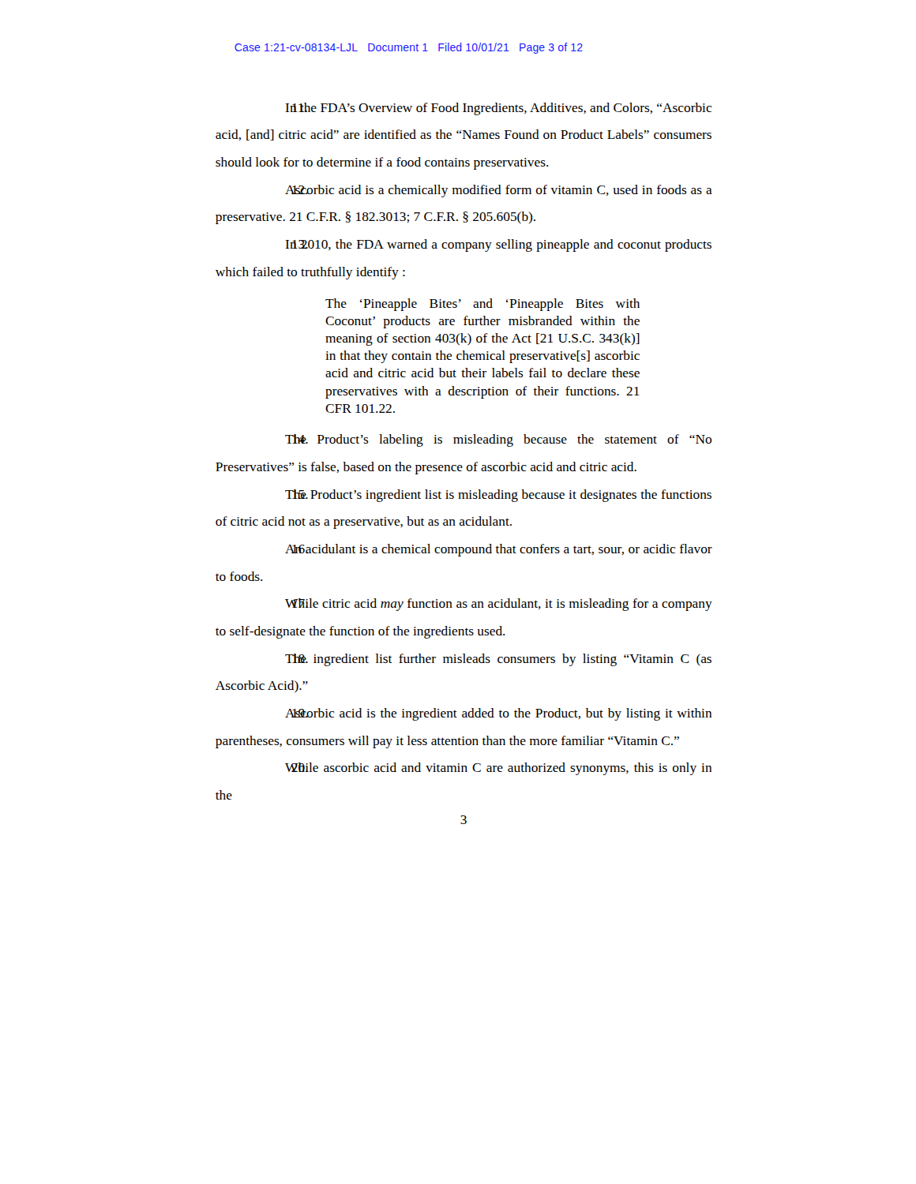Case 1:21-cv-08134-LJL Document 1 Filed 10/01/21 Page 3 of 12
11. In the FDA’s Overview of Food Ingredients, Additives, and Colors, “Ascorbic acid, [and] citric acid” are identified as the “Names Found on Product Labels” consumers should look for to determine if a food contains preservatives.
12. Ascorbic acid is a chemically modified form of vitamin C, used in foods as a preservative. 21 C.F.R. § 182.3013; 7 C.F.R. § 205.605(b).
13. In 2010, the FDA warned a company selling pineapple and coconut products which failed to truthfully identify :
The ‘Pineapple Bites’ and ‘Pineapple Bites with Coconut’ products are further misbranded within the meaning of section 403(k) of the Act [21 U.S.C. 343(k)] in that they contain the chemical preservative[s] ascorbic acid and citric acid but their labels fail to declare these preservatives with a description of their functions. 21 CFR 101.22.
14. The Product’s labeling is misleading because the statement of “No Preservatives” is false, based on the presence of ascorbic acid and citric acid.
15. The Product’s ingredient list is misleading because it designates the functions of citric acid not as a preservative, but as an acidulant.
16. An acidulant is a chemical compound that confers a tart, sour, or acidic flavor to foods.
17. While citric acid may function as an acidulant, it is misleading for a company to self-designate the function of the ingredients used.
18. The ingredient list further misleads consumers by listing “Vitamin C (as Ascorbic Acid).”
19. Ascorbic acid is the ingredient added to the Product, but by listing it within parentheses, consumers will pay it less attention than the more familiar “Vitamin C.”
20. While ascorbic acid and vitamin C are authorized synonyms, this is only in the
3